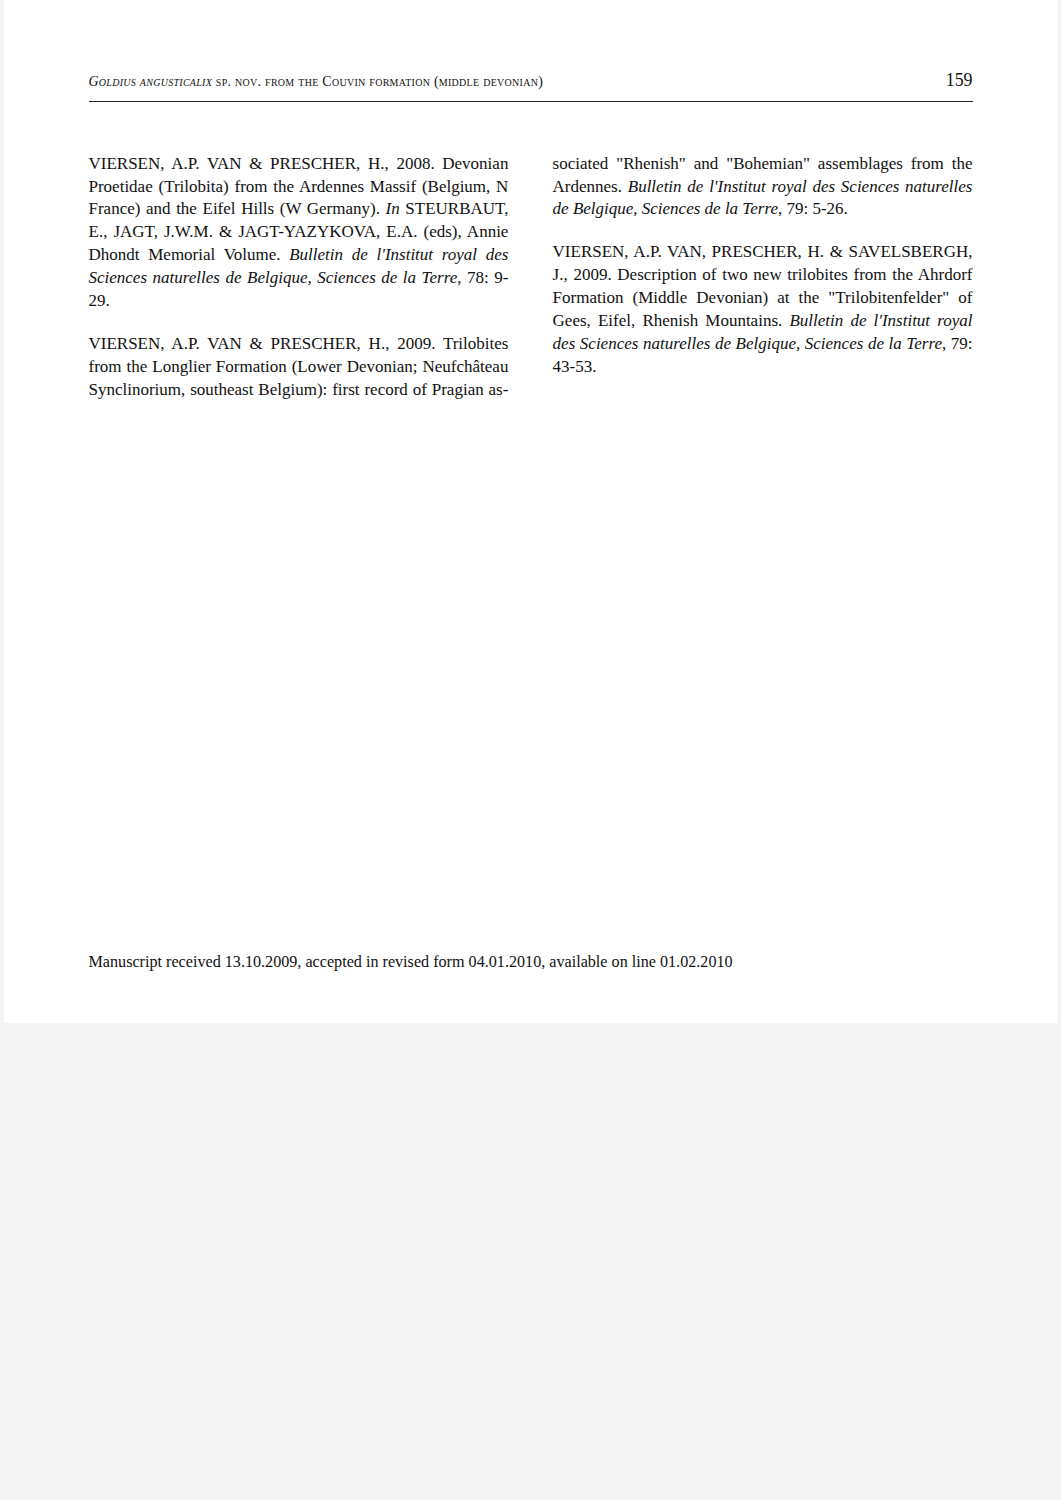Goldius angusticalix sp. nov. from the Couvin formation (middle devonian) 159
VIERSEN, A.P. VAN & PRESCHER, H., 2008. Devonian Proetidae (Trilobita) from the Ardennes Massif (Belgium, N France) and the Eifel Hills (W Germany). In STEURBAUT, E., JAGT, J.W.M. & JAGT-YAZYKOVA, E.A. (eds), Annie Dhondt Memorial Volume. Bulletin de l'Institut royal des Sciences naturelles de Belgique, Sciences de la Terre, 78: 9-29.
VIERSEN, A.P. VAN & PRESCHER, H., 2009. Trilobites from the Longlier Formation (Lower Devonian; Neufchâteau Synclinorium, southeast Belgium): first record of Pragian associated "Rhenish" and "Bohemian" assemblages from the Ardennes. Bulletin de l'Institut royal des Sciences naturelles de Belgique, Sciences de la Terre, 79: 5-26.
VIERSEN, A.P. VAN, PRESCHER, H. & SAVELSBERGH, J., 2009. Description of two new trilobites from the Ahrdorf Formation (Middle Devonian) at the "Trilobitenfelder" of Gees, Eifel, Rhenish Mountains. Bulletin de l'Institut royal des Sciences naturelles de Belgique, Sciences de la Terre, 79: 43-53.
Manuscript received 13.10.2009, accepted in revised form 04.01.2010, available on line 01.02.2010